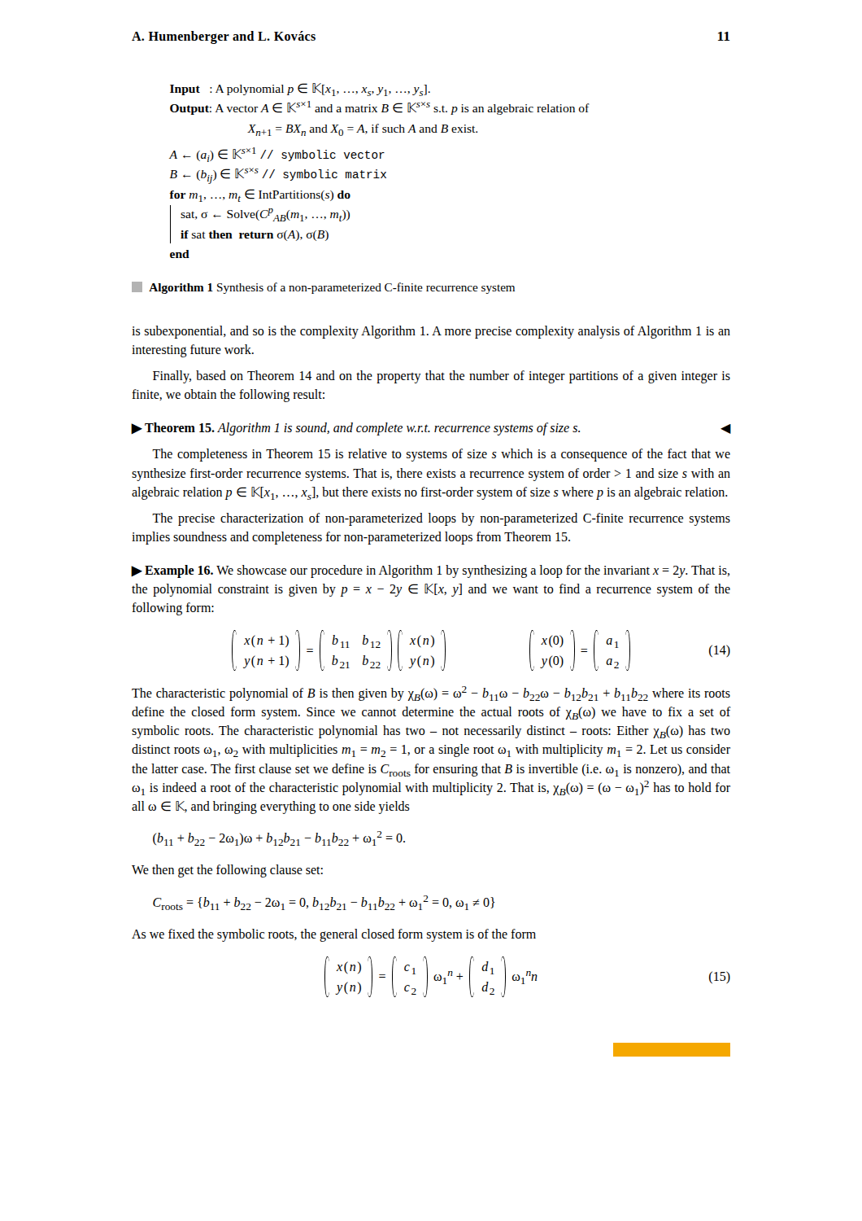A. Humenberger and L. Kovács 11
Input : A polynomial p ∈ 𝕂[x1, …, xs, y1, …, ys].
Output: A vector A ∈ 𝕂s×1 and a matrix B ∈ 𝕂s×s s.t. p is an algebraic relation of
Xn+1 = BXn and X0 = A, if such A and B exist.
A ← (ai) ∈ 𝕂s×1 // symbolic vector
B ← (bij) ∈ 𝕂s×s // symbolic matrix
for m1, …, mt ∈ IntPartitions(s) do
sat, σ ← Solve(CpAB(m1, …, mt))
if sat then return σ(A), σ(B)
end
Algorithm 1 Synthesis of a non-parameterized C-finite recurrence system
is subexponential, and so is the complexity Algorithm 1. A more precise complexity analysis of Algorithm 1 is an interesting future work.
Finally, based on Theorem 14 and on the property that the number of integer partitions of a given integer is finite, we obtain the following result:
▶ Theorem 15. Algorithm 1 is sound, and complete w.r.t. recurrence systems of size s. ◀
The completeness in Theorem 15 is relative to systems of size s which is a consequence of the fact that we synthesize first-order recurrence systems. That is, there exists a recurrence system of order > 1 and size s with an algebraic relation p ∈ 𝕂[x1, …, xs], but there exists no first-order system of size s where p is an algebraic relation.
The precise characterization of non-parameterized loops by non-parameterized C-finite recurrence systems implies soundness and completeness for non-parameterized loops from Theorem 15.
▶ Example 16. We showcase our procedure in Algorithm 1 by synthesizing a loop for the invariant x = 2y. That is, the polynomial constraint is given by p = x − 2y ∈ 𝕂[x, y] and we want to find a recurrence system of the following form:
x(n + 1) y(n + 1) = b11 b21 b12 b22 x(n) y(n) x(0) y(0) = a1 a2 (14)
The characteristic polynomial of B is then given by χB(ω) = ω2 − b11ω − b22ω − b12b21 + b11b22 where its roots define the closed form system. Since we cannot determine the actual roots of χB(ω) we have to fix a set of symbolic roots. The characteristic polynomial has two – not necessarily distinct – roots: Either χB(ω) has two distinct roots ω1, ω2 with multiplicities m1 = m2 = 1, or a single root ω1 with multiplicity m1 = 2. Let us consider the latter case. The first clause set we define is Croots for ensuring that B is invertible (i.e. ω1 is nonzero), and that ω1 is indeed a root of the characteristic polynomial with multiplicity 2. That is, χB(ω) = (ω − ω1)2 has to hold for all ω ∈ 𝕂, and bringing everything to one side yields
(b11 + b22 − 2ω1)ω + b12b21 − b11b22 + ω12 = 0.
We then get the following clause set:
Croots = {b11 + b22 − 2ω1 = 0, b12b21 − b11b22 + ω12 = 0, ω1 ≠ 0}
As we fixed the symbolic roots, the general closed form system is of the form
x(n) y(n) = c1 c2 ω1n + d1 d2 ω1nn (15)